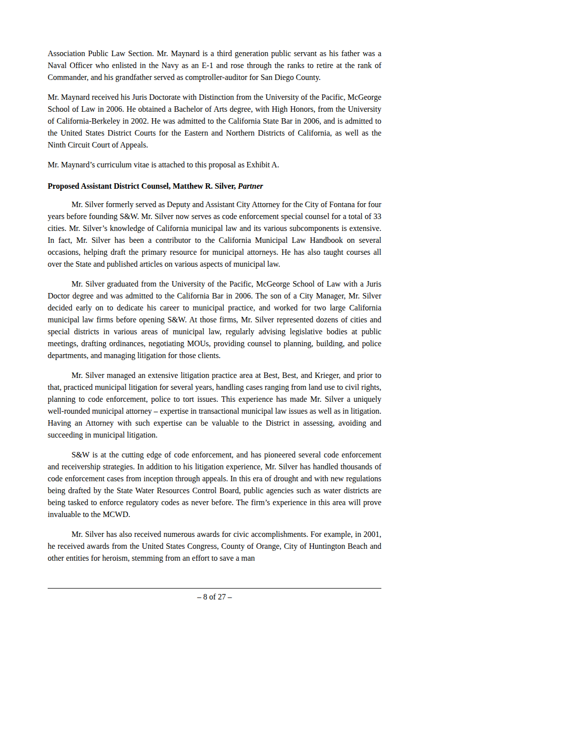Association Public Law Section. Mr. Maynard is a third generation public servant as his father was a Naval Officer who enlisted in the Navy as an E-1 and rose through the ranks to retire at the rank of Commander, and his grandfather served as comptroller-auditor for San Diego County.
Mr. Maynard received his Juris Doctorate with Distinction from the University of the Pacific, McGeorge School of Law in 2006. He obtained a Bachelor of Arts degree, with High Honors, from the University of California-Berkeley in 2002. He was admitted to the California State Bar in 2006, and is admitted to the United States District Courts for the Eastern and Northern Districts of California, as well as the Ninth Circuit Court of Appeals.
Mr. Maynard’s curriculum vitae is attached to this proposal as Exhibit A.
Proposed Assistant District Counsel, Matthew R. Silver, Partner
Mr. Silver formerly served as Deputy and Assistant City Attorney for the City of Fontana for four years before founding S&W. Mr. Silver now serves as code enforcement special counsel for a total of 33 cities. Mr. Silver’s knowledge of California municipal law and its various subcomponents is extensive. In fact, Mr. Silver has been a contributor to the California Municipal Law Handbook on several occasions, helping draft the primary resource for municipal attorneys. He has also taught courses all over the State and published articles on various aspects of municipal law.
Mr. Silver graduated from the University of the Pacific, McGeorge School of Law with a Juris Doctor degree and was admitted to the California Bar in 2006. The son of a City Manager, Mr. Silver decided early on to dedicate his career to municipal practice, and worked for two large California municipal law firms before opening S&W. At those firms, Mr. Silver represented dozens of cities and special districts in various areas of municipal law, regularly advising legislative bodies at public meetings, drafting ordinances, negotiating MOUs, providing counsel to planning, building, and police departments, and managing litigation for those clients.
Mr. Silver managed an extensive litigation practice area at Best, Best, and Krieger, and prior to that, practiced municipal litigation for several years, handling cases ranging from land use to civil rights, planning to code enforcement, police to tort issues. This experience has made Mr. Silver a uniquely well-rounded municipal attorney – expertise in transactional municipal law issues as well as in litigation. Having an Attorney with such expertise can be valuable to the District in assessing, avoiding and succeeding in municipal litigation.
S&W is at the cutting edge of code enforcement, and has pioneered several code enforcement and receivership strategies. In addition to his litigation experience, Mr. Silver has handled thousands of code enforcement cases from inception through appeals. In this era of drought and with new regulations being drafted by the State Water Resources Control Board, public agencies such as water districts are being tasked to enforce regulatory codes as never before. The firm’s experience in this area will prove invaluable to the MCWD.
Mr. Silver has also received numerous awards for civic accomplishments. For example, in 2001, he received awards from the United States Congress, County of Orange, City of Huntington Beach and other entities for heroism, stemming from an effort to save a man
– 8 of 27 –